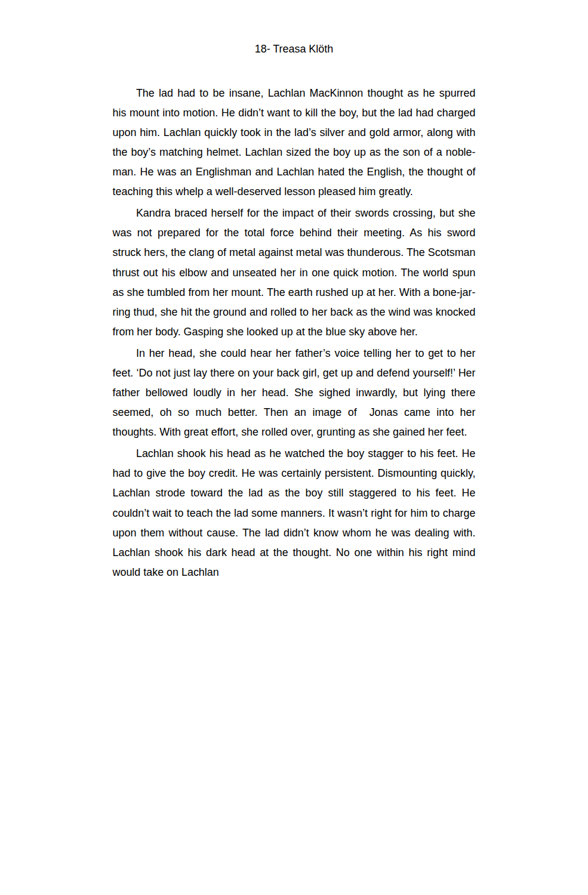18- Treasa Klöth
The lad had to be insane, Lachlan MacKinnon thought as he spurred his mount into motion. He didn’t want to kill the boy, but the lad had charged upon him. Lachlan quickly took in the lad’s silver and gold armor, along with the boy’s matching helmet. Lachlan sized the boy up as the son of a nobleman. He was an Englishman and Lachlan hated the English, the thought of teaching this whelp a well-deserved lesson pleased him greatly.
Kandra braced herself for the impact of their swords crossing, but she was not prepared for the total force behind their meeting. As his sword struck hers, the clang of metal against metal was thunderous. The Scotsman thrust out his elbow and unseated her in one quick motion. The world spun as she tumbled from her mount. The earth rushed up at her. With a bone-jarring thud, she hit the ground and rolled to her back as the wind was knocked from her body. Gasping she looked up at the blue sky above her.
In her head, she could hear her father’s voice telling her to get to her feet. ‘Do not just lay there on your back girl, get up and defend yourself!’ Her father bellowed loudly in her head. She sighed inwardly, but lying there seemed, oh so much better. Then an image of Jonas came into her thoughts. With great effort, she rolled over, grunting as she gained her feet.
Lachlan shook his head as he watched the boy stagger to his feet. He had to give the boy credit. He was certainly persistent. Dismounting quickly, Lachlan strode toward the lad as the boy still staggered to his feet. He couldn’t wait to teach the lad some manners. It wasn’t right for him to charge upon them without cause. The lad didn’t know whom he was dealing with. Lachlan shook his dark head at the thought. No one within his right mind would take on Lachlan